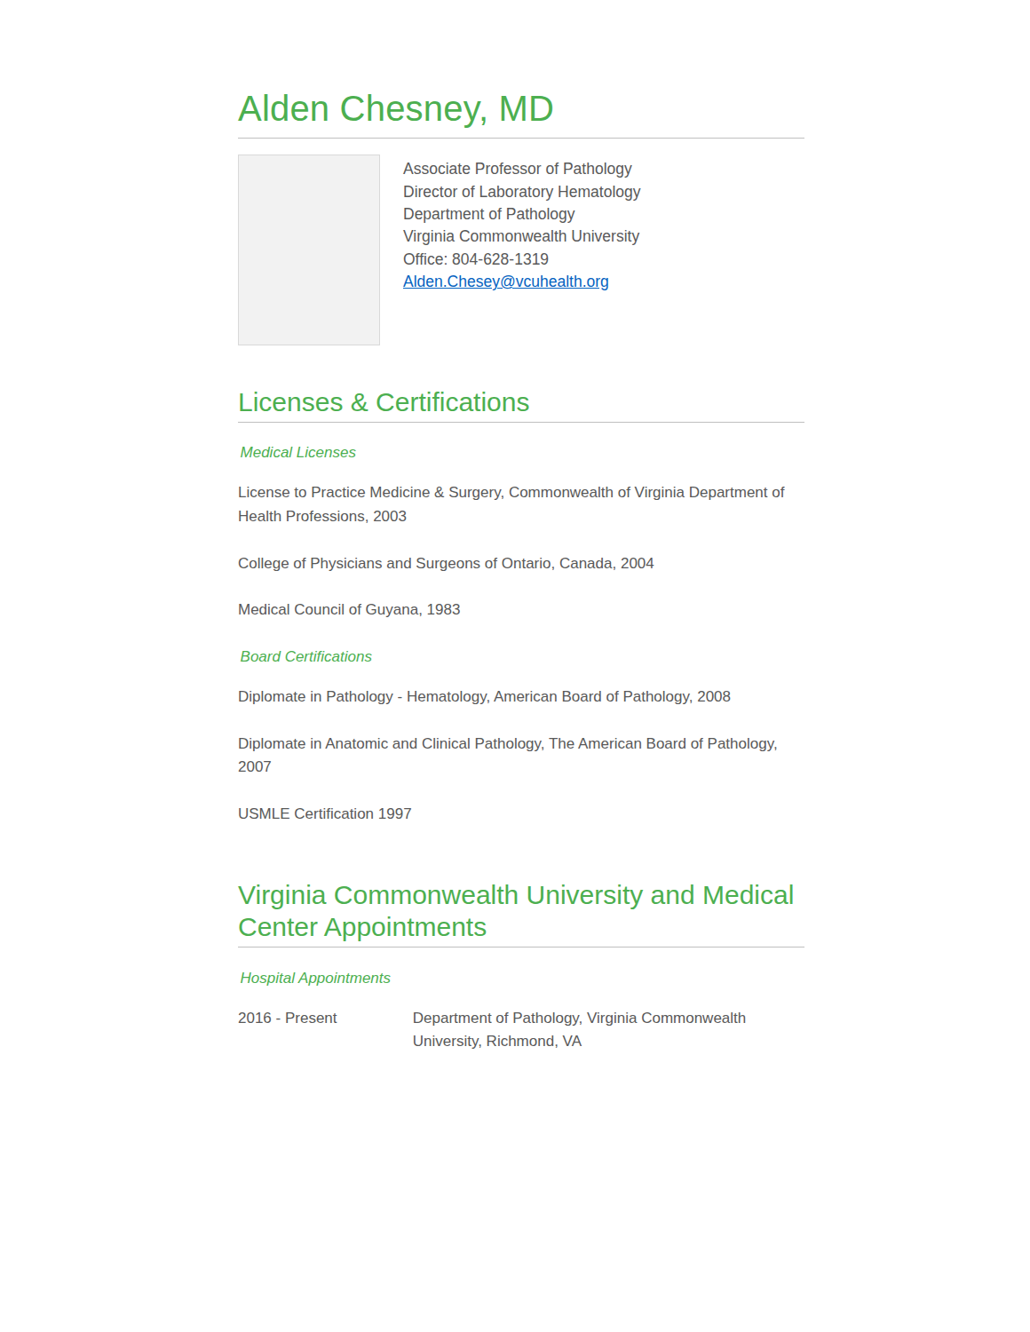Alden Chesney, MD
Associate Professor of Pathology
Director of Laboratory Hematology
Department of Pathology
Virginia Commonwealth University
Office: 804-628-1319
Alden.Chesey@vcuhealth.org
Licenses & Certifications
Medical Licenses
License to Practice Medicine & Surgery, Commonwealth of Virginia Department of Health Professions, 2003
College of Physicians and Surgeons of Ontario, Canada, 2004
Medical Council of Guyana, 1983
Board Certifications
Diplomate in Pathology - Hematology, American Board of Pathology, 2008
Diplomate in Anatomic and Clinical Pathology, The American Board of Pathology, 2007
USMLE Certification 1997
Virginia Commonwealth University and Medical Center Appointments
Hospital Appointments
2016 - Present
Department of Pathology, Virginia Commonwealth University, Richmond, VA